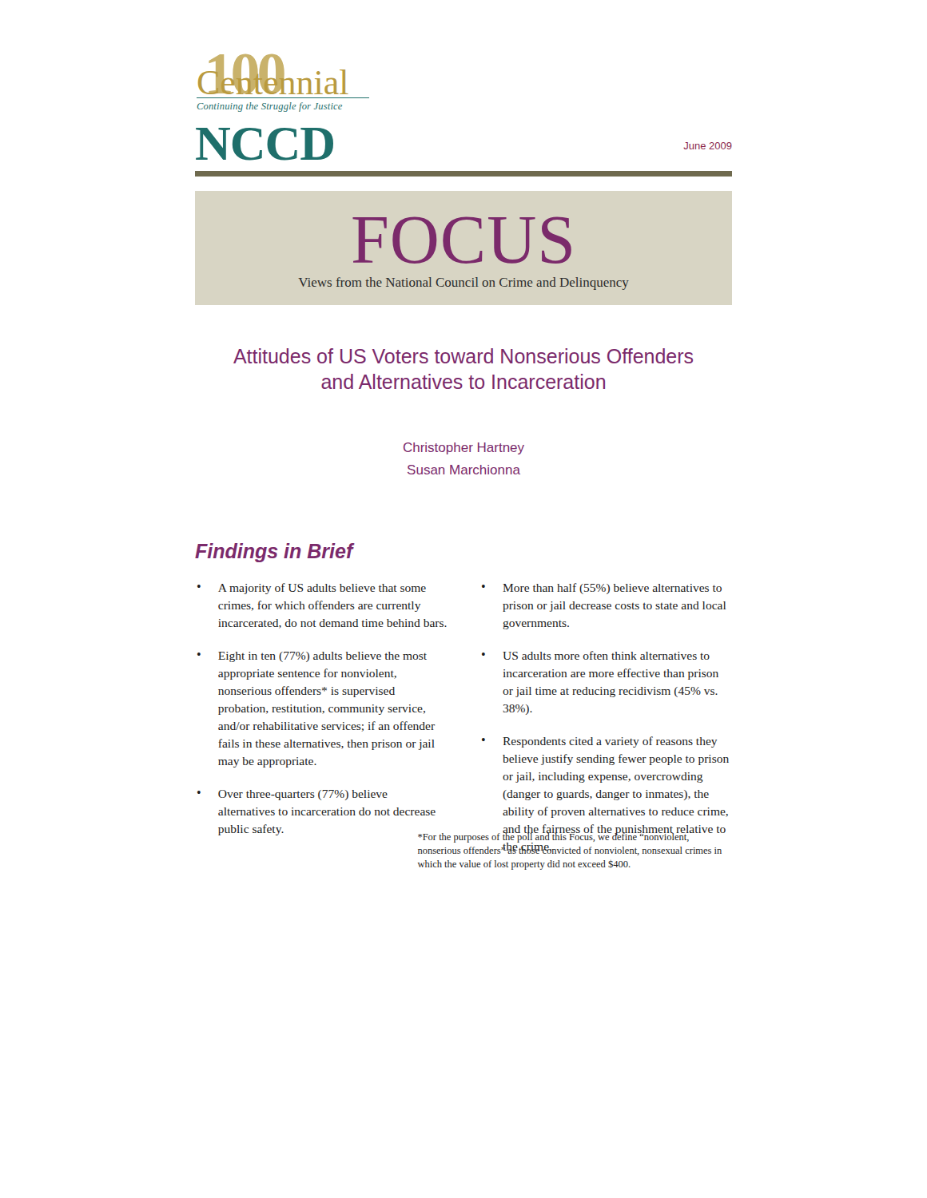100
Centennial
Continuing the Struggle for Justice
NCCD
June 2009
FOCUS
Views from the National Council on Crime and Delinquency
Attitudes of US Voters toward Nonserious Offenders
and Alternatives to Incarceration
Christopher Hartney
Susan Marchionna
Findings in Brief
A majority of US adults believe that some crimes, for which offenders are currently incarcerated, do not demand time behind bars.
Eight in ten (77%) adults believe the most appropriate sentence for nonviolent, nonserious offenders* is supervised probation, restitution, community service, and/or rehabilitative services; if an offender fails in these alternatives, then prison or jail may be appropriate.
Over three-quarters (77%) believe alternatives to incarceration do not decrease public safety.
More than half (55%) believe alternatives to prison or jail decrease costs to state and local governments.
US adults more often think alternatives to incarceration are more effective than prison or jail time at reducing recidivism (45% vs. 38%).
Respondents cited a variety of reasons they believe justify sending fewer people to prison or jail, including expense, overcrowding (danger to guards, danger to inmates), the ability of proven alternatives to reduce crime, and the fairness of the punishment relative to the crime.
*For the purposes of the poll and this Focus, we define “nonviolent, nonserious offenders” as those convicted of nonviolent, nonsexual crimes in which the value of lost property did not exceed $400.